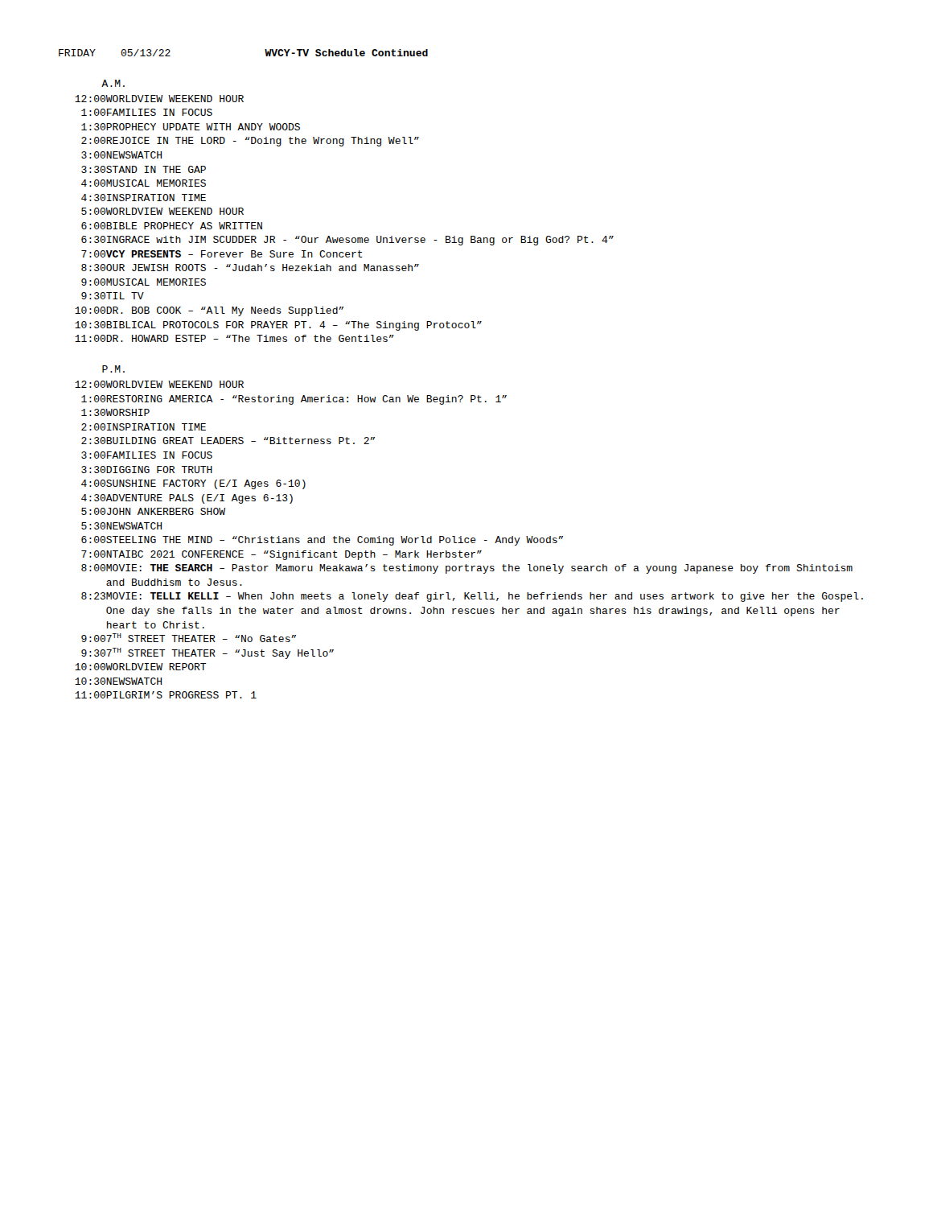FRIDAY 05/13/22
WVCY-TV Schedule Continued
A.M.
| 12:00 | WORLDVIEW WEEKEND HOUR |
| 1:00 | FAMILIES IN FOCUS |
| 1:30 | PROPHECY UPDATE WITH ANDY WOODS |
| 2:00 | REJOICE IN THE LORD - “Doing the Wrong Thing Well” |
| 3:00 | NEWSWATCH |
| 3:30 | STAND IN THE GAP |
| 4:00 | MUSICAL MEMORIES |
| 4:30 | INSPIRATION TIME |
| 5:00 | WORLDVIEW WEEKEND HOUR |
| 6:00 | BIBLE PROPHECY AS WRITTEN |
| 6:30 | INGRACE with JIM SCUDDER JR - “Our Awesome Universe - Big Bang or Big God? Pt. 4” |
| 7:00 | VCY PRESENTS – Forever Be Sure In Concert |
| 8:30 | OUR JEWISH ROOTS - “Judah’s Hezekiah and Manasseh” |
| 9:00 | MUSICAL MEMORIES |
| 9:30 | TIL TV |
| 10:00 | DR. BOB COOK – “All My Needs Supplied” |
| 10:30 | BIBLICAL PROTOCOLS FOR PRAYER PT. 4 – “The Singing Protocol” |
| 11:00 | DR. HOWARD ESTEP – “The Times of the Gentiles” |
P.M.
| 12:00 | WORLDVIEW WEEKEND HOUR |
| 1:00 | RESTORING AMERICA - “Restoring America: How Can We Begin? Pt. 1” |
| 1:30 | WORSHIP |
| 2:00 | INSPIRATION TIME |
| 2:30 | BUILDING GREAT LEADERS – “Bitterness Pt. 2” |
| 3:00 | FAMILIES IN FOCUS |
| 3:30 | DIGGING FOR TRUTH |
| 4:00 | SUNSHINE FACTORY (E/I Ages 6-10) |
| 4:30 | ADVENTURE PALS (E/I Ages 6-13) |
| 5:00 | JOHN ANKERBERG SHOW |
| 5:30 | NEWSWATCH |
| 6:00 | STEELING THE MIND – “Christians and the Coming World Police - Andy Woods” |
| 7:00 | NTAIBC 2021 CONFERENCE – “Significant Depth – Mark Herbster” |
| 8:00 | MOVIE: THE SEARCH – Pastor Mamoru Meakawa’s testimony portrays the lonely search of a young Japanese boy from Shintoism and Buddhism to Jesus. |
| 8:23 | MOVIE: TELLI KELLI – When John meets a lonely deaf girl, Kelli, he befriends her and uses artwork to give her the Gospel. One day she falls in the water and almost drowns. John rescues her and again shares his drawings, and Kelli opens her heart to Christ. |
| 9:00 | 7 TH STREET THEATER – “No Gates” |
| 9:30 | 7 TH STREET THEATER – “Just Say Hello” |
| 10:00 | WORLDVIEW REPORT |
| 10:30 | NEWSWATCH |
| 11:00 | PILGRIM’S PROGRESS PT. 1 |